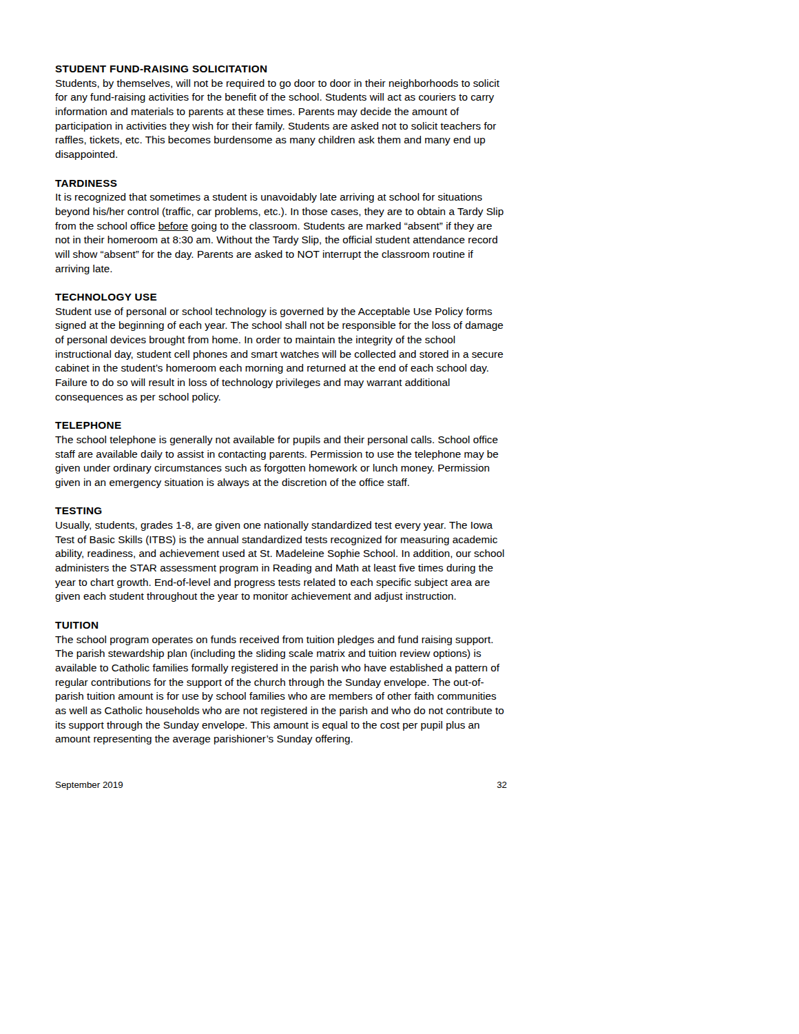Student Fund-Raising Solicitation
Students, by themselves, will not be required to go door to door in their neighborhoods to solicit for any fund-raising activities for the benefit of the school. Students will act as couriers to carry information and materials to parents at these times. Parents may decide the amount of participation in activities they wish for their family. Students are asked not to solicit teachers for raffles, tickets, etc. This becomes burdensome as many children ask them and many end up disappointed.
Tardiness
It is recognized that sometimes a student is unavoidably late arriving at school for situations beyond his/her control (traffic, car problems, etc.). In those cases, they are to obtain a Tardy Slip from the school office before going to the classroom. Students are marked “absent” if they are not in their homeroom at 8:30 am. Without the Tardy Slip, the official student attendance record will show “absent” for the day. Parents are asked to NOT interrupt the classroom routine if arriving late.
Technology Use
Student use of personal or school technology is governed by the Acceptable Use Policy forms signed at the beginning of each year. The school shall not be responsible for the loss of damage of personal devices brought from home. In order to maintain the integrity of the school instructional day, student cell phones and smart watches will be collected and stored in a secure cabinet in the student’s homeroom each morning and returned at the end of each school day. Failure to do so will result in loss of technology privileges and may warrant additional consequences as per school policy.
Telephone
The school telephone is generally not available for pupils and their personal calls. School office staff are available daily to assist in contacting parents. Permission to use the telephone may be given under ordinary circumstances such as forgotten homework or lunch money. Permission given in an emergency situation is always at the discretion of the office staff.
Testing
Usually, students, grades 1-8, are given one nationally standardized test every year. The Iowa Test of Basic Skills (ITBS) is the annual standardized tests recognized for measuring academic ability, readiness, and achievement used at St. Madeleine Sophie School. In addition, our school administers the STAR assessment program in Reading and Math at least five times during the year to chart growth. End-of-level and progress tests related to each specific subject area are given each student throughout the year to monitor achievement and adjust instruction.
Tuition
The school program operates on funds received from tuition pledges and fund raising support. The parish stewardship plan (including the sliding scale matrix and tuition review options) is available to Catholic families formally registered in the parish who have established a pattern of regular contributions for the support of the church through the Sunday envelope. The out-of-parish tuition amount is for use by school families who are members of other faith communities as well as Catholic households who are not registered in the parish and who do not contribute to its support through the Sunday envelope. This amount is equal to the cost per pupil plus an amount representing the average parishioner’s Sunday offering.
September 2019 32